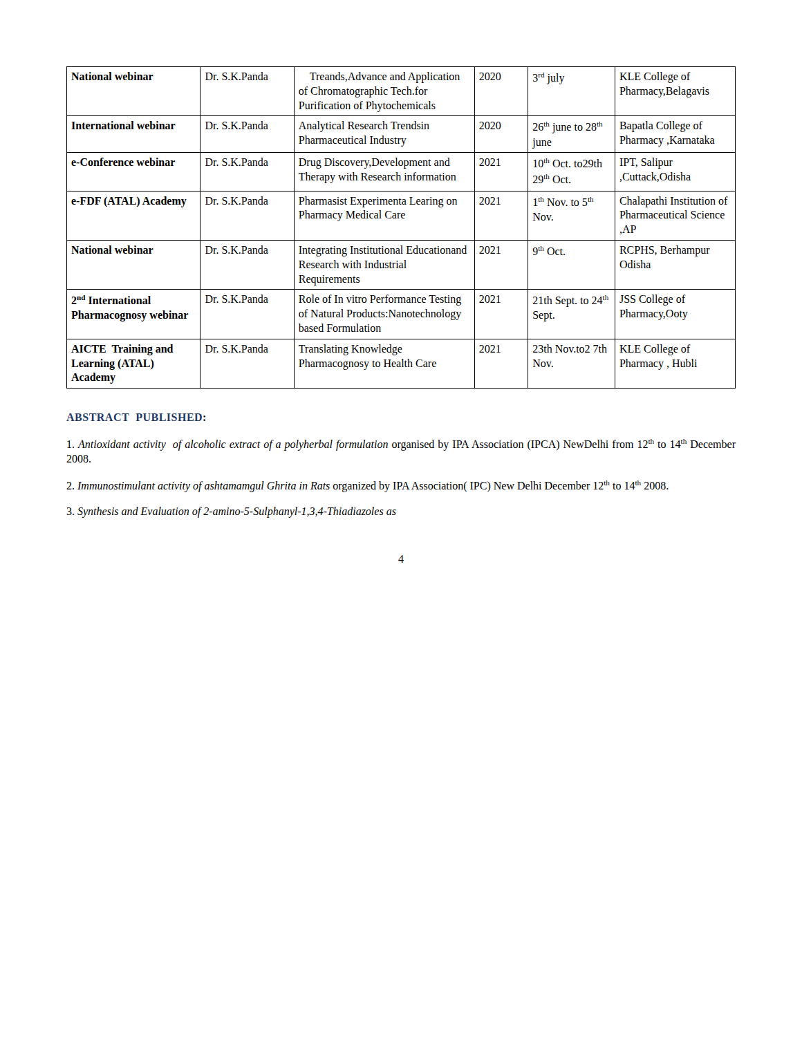| National webinar | Dr. S.K.Panda | Treands,Advance and Application of Chromatographic Tech.for Purification of Phytochemicals | 2020 | 3 rd july | KLE College of Pharmacy,Belagavis |
| International webinar | Dr. S.K.Panda | Analytical Research Trendsin Pharmaceutical Industry | 2020 | 26 th june to 28 th june | Bapatla College of Pharmacy ,Karnataka |
| e-Conference webinar | Dr. S.K.Panda | Drug Discovery,Development and Therapy with Research information | 2021 | 10 th Oct. to29th 29 th Oct. | IPT, Salipur ,Cuttack,Odisha |
| e-FDF (ATAL) Academy | Dr. S.K.Panda | Pharmasist Experimenta Learing on Pharmacy Medical Care | 2021 | 1 th Nov. to 5 th Nov. | Chalapathi Institution of Pharmaceutical Science ,AP |
| National webinar | Dr. S.K.Panda | Integrating Institutional Educationand Research with Industrial Requirements | 2021 | 9 th Oct. | RCPHS, Berhampur Odisha |
| 2 nd International Pharmacognosy webinar | Dr. S.K.Panda | Role of In vitro Performance Testing of Natural Products:Nanotechnology based Formulation | 2021 | 21th Sept. to 24 th Sept. | JSS College of Pharmacy,Ooty |
| AICTE Training and Learning (ATAL) Academy | Dr. S.K.Panda | Translating Knowledge Pharmacognosy to Health Care | 2021 | 23th Nov.to2 7th Nov. | KLE College of Pharmacy , Hubli |
ABSTRACT PUBLISHED:
1. Antioxidant activity of alcoholic extract of a polyherbal formulation organised by IPA Association (IPCA) NewDelhi from 12th to 14th December 2008.
2. Immunostimulant activity of ashtamamgul Ghrita in Rats organized by IPA Association( IPC) New Delhi December 12th to 14th 2008.
3. Synthesis and Evaluation of 2-amino-5-Sulphanyl-1,3,4-Thiadiazoles as
4